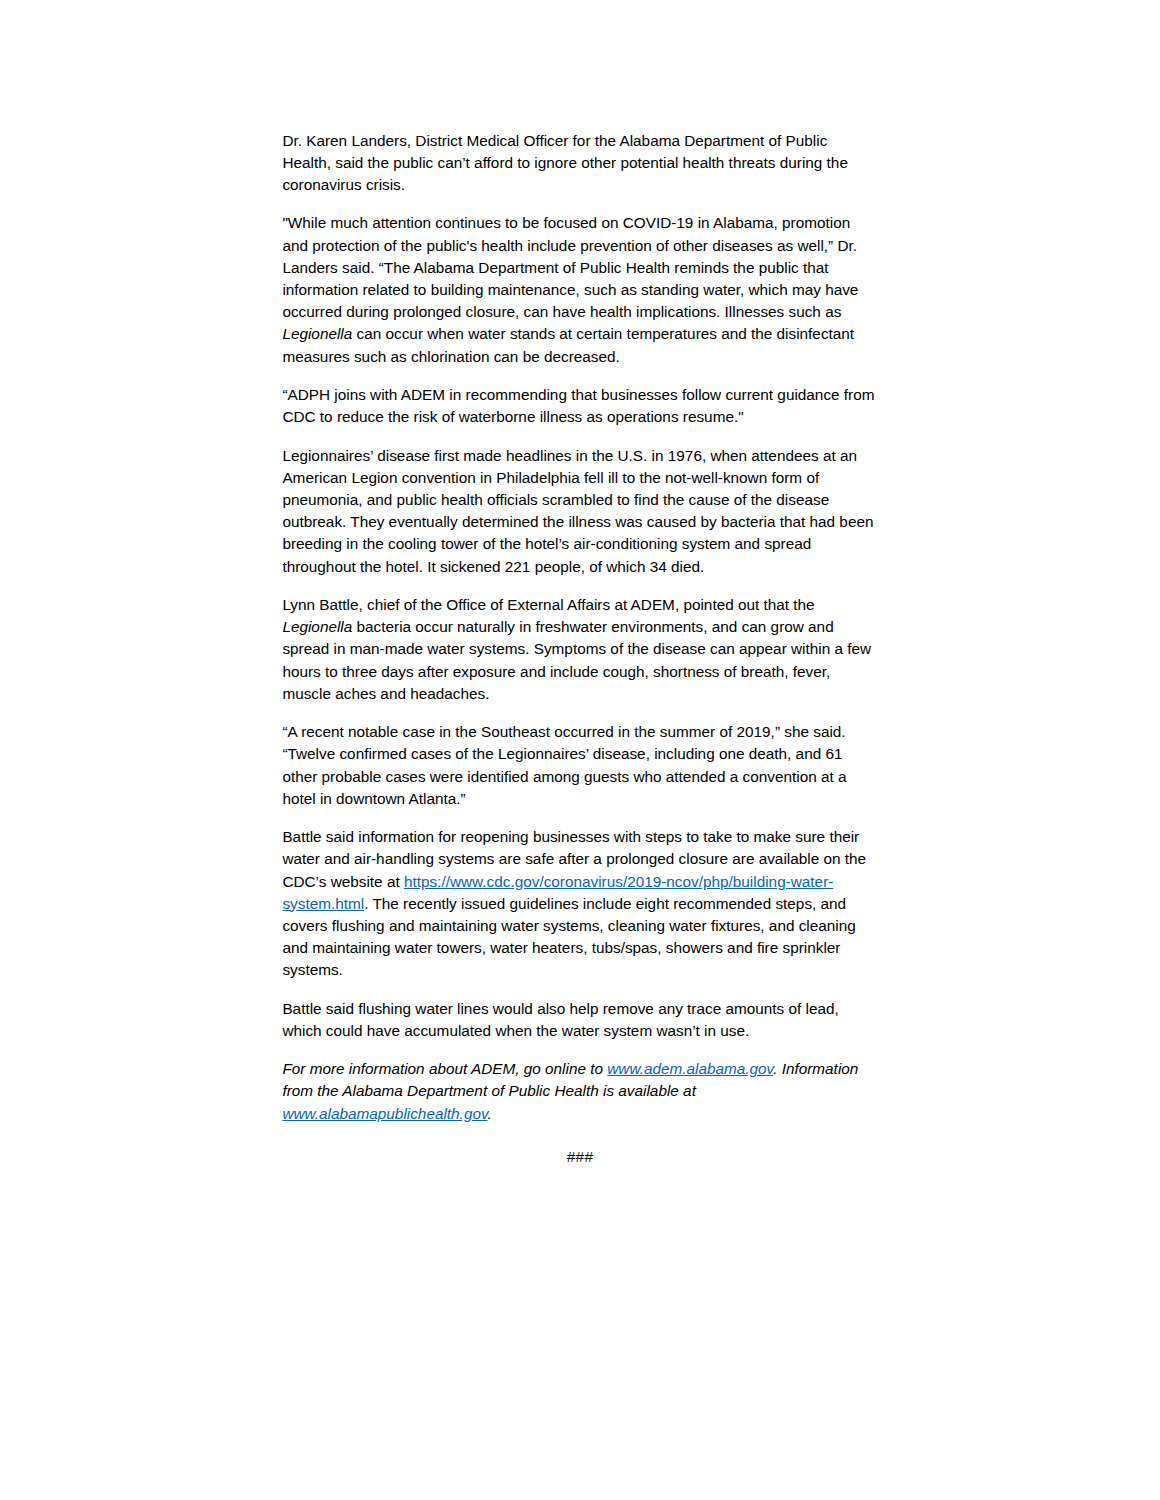Dr. Karen Landers, District Medical Officer for the Alabama Department of Public Health, said the public can’t afford to ignore other potential health threats during the coronavirus crisis.
"While much attention continues to be focused on COVID-19 in Alabama, promotion and protection of the public's health include prevention of other diseases as well,” Dr. Landers said. “The Alabama Department of Public Health reminds the public that information related to building maintenance, such as standing water, which may have occurred during prolonged closure, can have health implications. Illnesses such as Legionella can occur when water stands at certain temperatures and the disinfectant measures such as chlorination can be decreased.
“ADPH joins with ADEM in recommending that businesses follow current guidance from CDC to reduce the risk of waterborne illness as operations resume."
Legionnaires’ disease first made headlines in the U.S. in 1976, when attendees at an American Legion convention in Philadelphia fell ill to the not-well-known form of pneumonia, and public health officials scrambled to find the cause of the disease outbreak. They eventually determined the illness was caused by bacteria that had been breeding in the cooling tower of the hotel’s air-conditioning system and spread throughout the hotel. It sickened 221 people, of which 34 died.
Lynn Battle, chief of the Office of External Affairs at ADEM, pointed out that the Legionella bacteria occur naturally in freshwater environments, and can grow and spread in man-made water systems. Symptoms of the disease can appear within a few hours to three days after exposure and include cough, shortness of breath, fever, muscle aches and headaches.
“A recent notable case in the Southeast occurred in the summer of 2019,” she said. “Twelve confirmed cases of the Legionnaires’ disease, including one death, and 61 other probable cases were identified among guests who attended a convention at a hotel in downtown Atlanta.”
Battle said information for reopening businesses with steps to take to make sure their water and air-handling systems are safe after a prolonged closure are available on the CDC’s website at https://www.cdc.gov/coronavirus/2019-ncov/php/building-water-system.html. The recently issued guidelines include eight recommended steps, and covers flushing and maintaining water systems, cleaning water fixtures, and cleaning and maintaining water towers, water heaters, tubs/spas, showers and fire sprinkler systems.
Battle said flushing water lines would also help remove any trace amounts of lead, which could have accumulated when the water system wasn’t in use.
For more information about ADEM, go online to www.adem.alabama.gov. Information from the Alabama Department of Public Health is available at www.alabamapublichealth.gov.
###